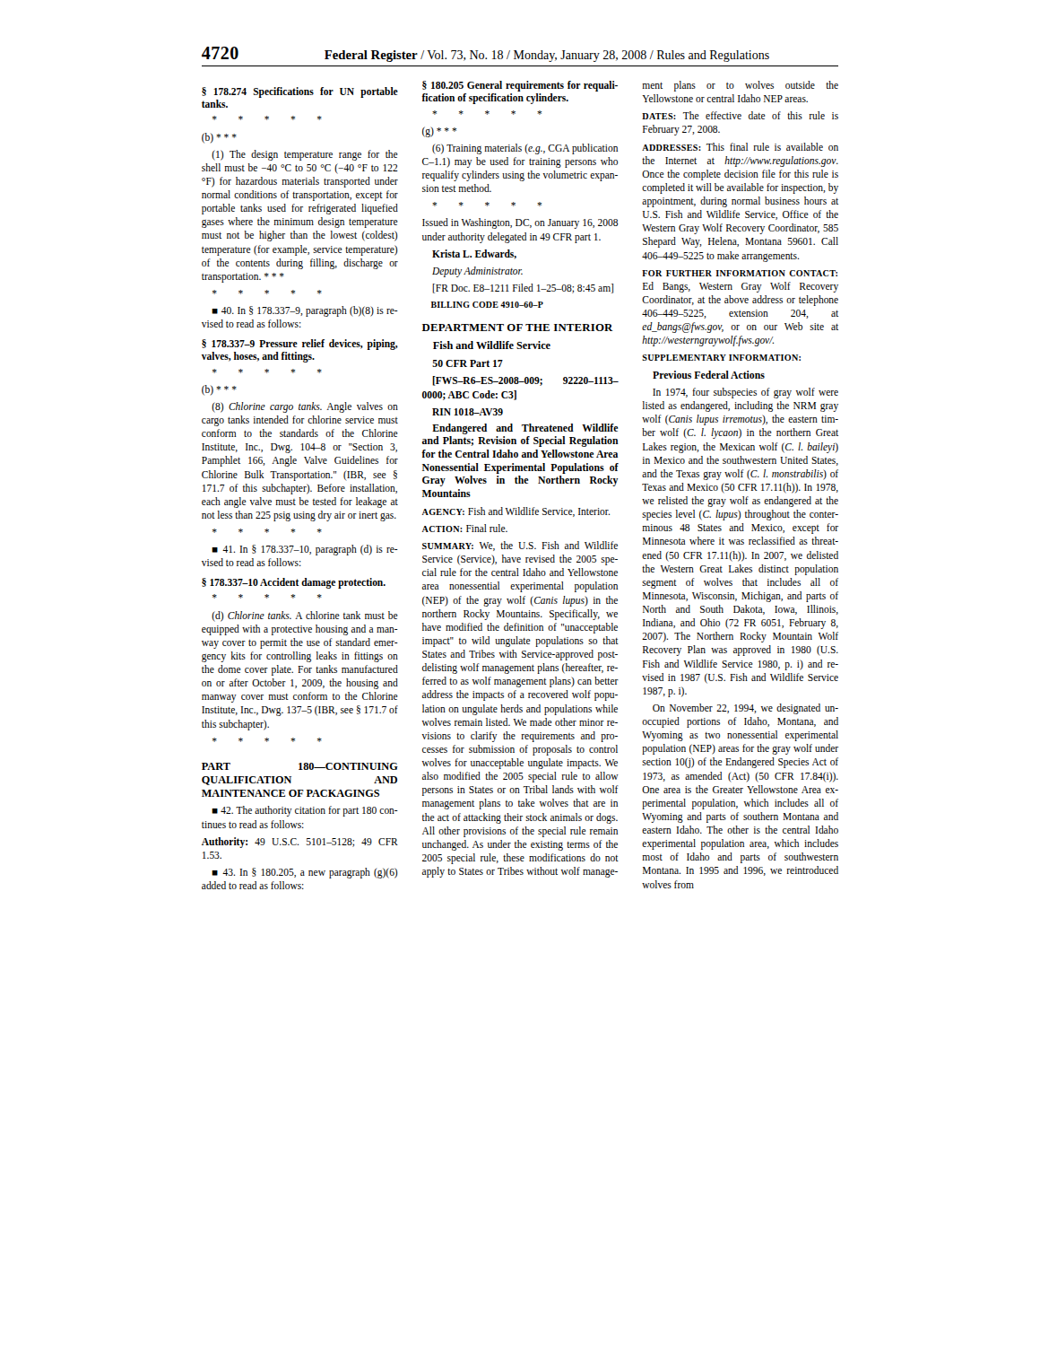4720
Federal Register / Vol. 73, No. 18 / Monday, January 28, 2008 / Rules and Regulations
§ 178.274 Specifications for UN portable tanks.
* * * * *
(b) * * *
(1) The design temperature range for the shell must be −40 °C to 50 °C (−40 °F to 122 °F) for hazardous materials transported under normal conditions of transportation, except for portable tanks used for refrigerated liquefied gases where the minimum design temperature must not be higher than the lowest (coldest) temperature (for example, service temperature) of the contents during filling, discharge or transportation. * * *
* * * * *
■ 40. In § 178.337–9, paragraph (b)(8) is revised to read as follows:
§ 178.337–9 Pressure relief devices, piping, valves, hoses, and fittings.
* * * * *
(b) * * *
(8) Chlorine cargo tanks. Angle valves on cargo tanks intended for chlorine service must conform to the standards of the Chlorine Institute, Inc., Dwg. 104–8 or ''Section 3, Pamphlet 166, Angle Valve Guidelines for Chlorine Bulk Transportation.'' (IBR, see § 171.7 of this subchapter). Before installation, each angle valve must be tested for leakage at not less than 225 psig using dry air or inert gas.
* * * * *
■ 41. In § 178.337–10, paragraph (d) is revised to read as follows:
§ 178.337–10 Accident damage protection.
* * * * *
(d) Chlorine tanks. A chlorine tank must be equipped with a protective housing and a manway cover to permit the use of standard emergency kits for controlling leaks in fittings on the dome cover plate. For tanks manufactured on or after October 1, 2009, the housing and manway cover must conform to the Chlorine Institute, Inc., Dwg. 137–5 (IBR, see § 171.7 of this subchapter).
* * * * *
PART 180—CONTINUING QUALIFICATION AND MAINTENANCE OF PACKAGINGS
■ 42. The authority citation for part 180 continues to read as follows:
Authority: 49 U.S.C. 5101–5128; 49 CFR 1.53.
■ 43. In § 180.205, a new paragraph (g)(6) added to read as follows:
§ 180.205 General requirements for requalification of specification cylinders.
* * * * *
(g) * * *
(6) Training materials (e.g., CGA publication C–1.1) may be used for training persons who requalify cylinders using the volumetric expansion test method.
* * * * *
Issued in Washington, DC, on January 16, 2008 under authority delegated in 49 CFR part 1.
Krista L. Edwards,
Deputy Administrator.
[FR Doc. E8–1211 Filed 1–25–08; 8:45 am]
BILLING CODE 4910–60–P
DEPARTMENT OF THE INTERIOR
Fish and Wildlife Service
50 CFR Part 17
[FWS–R6–ES–2008–009; 92220–1113–0000; ABC Code: C3]
RIN 1018–AV39
Endangered and Threatened Wildlife and Plants; Revision of Special Regulation for the Central Idaho and Yellowstone Area Nonessential Experimental Populations of Gray Wolves in the Northern Rocky Mountains
AGENCY: Fish and Wildlife Service, Interior.
ACTION: Final rule.
SUMMARY: We, the U.S. Fish and Wildlife Service (Service), have revised the 2005 special rule for the central Idaho and Yellowstone area nonessential experimental population (NEP) of the gray wolf (Canis lupus) in the northern Rocky Mountains. Specifically, we have modified the definition of ''unacceptable impact'' to wild ungulate populations so that States and Tribes with Service-approved post-delisting wolf management plans (hereafter, referred to as wolf management plans) can better address the impacts of a recovered wolf population on ungulate herds and populations while wolves remain listed. We made other minor revisions to clarify the requirements and processes for submission of proposals to control wolves for unacceptable ungulate impacts. We also modified the 2005 special rule to allow persons in States or on Tribal lands with wolf management plans to take wolves that are in the act of attacking their stock animals or dogs. All other provisions of the special rule remain unchanged. As under the existing terms of the 2005 special rule, these modifications do not apply to States or Tribes without wolf management plans or to wolves outside the Yellowstone or central Idaho NEP areas.
DATES: The effective date of this rule is February 27, 2008.
ADDRESSES: This final rule is available on the Internet at http://www.regulations.gov. Once the complete decision file for this rule is completed it will be available for inspection, by appointment, during normal business hours at U.S. Fish and Wildlife Service, Office of the Western Gray Wolf Recovery Coordinator, 585 Shepard Way, Helena, Montana 59601. Call 406–449–5225 to make arrangements.
FOR FURTHER INFORMATION CONTACT: Ed Bangs, Western Gray Wolf Recovery Coordinator, at the above address or telephone 406–449–5225, extension 204, at ed_bangs@fws.gov, or on our Web site at http://westerngraywolf.fws.gov/.
SUPPLEMENTARY INFORMATION:
Previous Federal Actions
In 1974, four subspecies of gray wolf were listed as endangered, including the NRM gray wolf (Canis lupus irremotus), the eastern timber wolf (C. l. lycaon) in the northern Great Lakes region, the Mexican wolf (C. l. baileyi) in Mexico and the southwestern United States, and the Texas gray wolf (C. l. monstrabilis) of Texas and Mexico (50 CFR 17.11(h)). In 1978, we relisted the gray wolf as endangered at the species level (C. lupus) throughout the conterminous 48 States and Mexico, except for Minnesota where it was reclassified as threatened (50 CFR 17.11(h)). In 2007, we delisted the Western Great Lakes distinct population segment of wolves that includes all of Minnesota, Wisconsin, Michigan, and parts of North and South Dakota, Iowa, Illinois, Indiana, and Ohio (72 FR 6051, February 8, 2007). The Northern Rocky Mountain Wolf Recovery Plan was approved in 1980 (U.S. Fish and Wildlife Service 1980, p. i) and revised in 1987 (U.S. Fish and Wildlife Service 1987, p. i).
On November 22, 1994, we designated unoccupied portions of Idaho, Montana, and Wyoming as two nonessential experimental population (NEP) areas for the gray wolf under section 10(j) of the Endangered Species Act of 1973, as amended (Act) (50 CFR 17.84(i)). One area is the Greater Yellowstone Area experimental population, which includes all of Wyoming and parts of southern Montana and eastern Idaho. The other is the central Idaho experimental population area, which includes most of Idaho and parts of southwestern Montana. In 1995 and 1996, we reintroduced wolves from